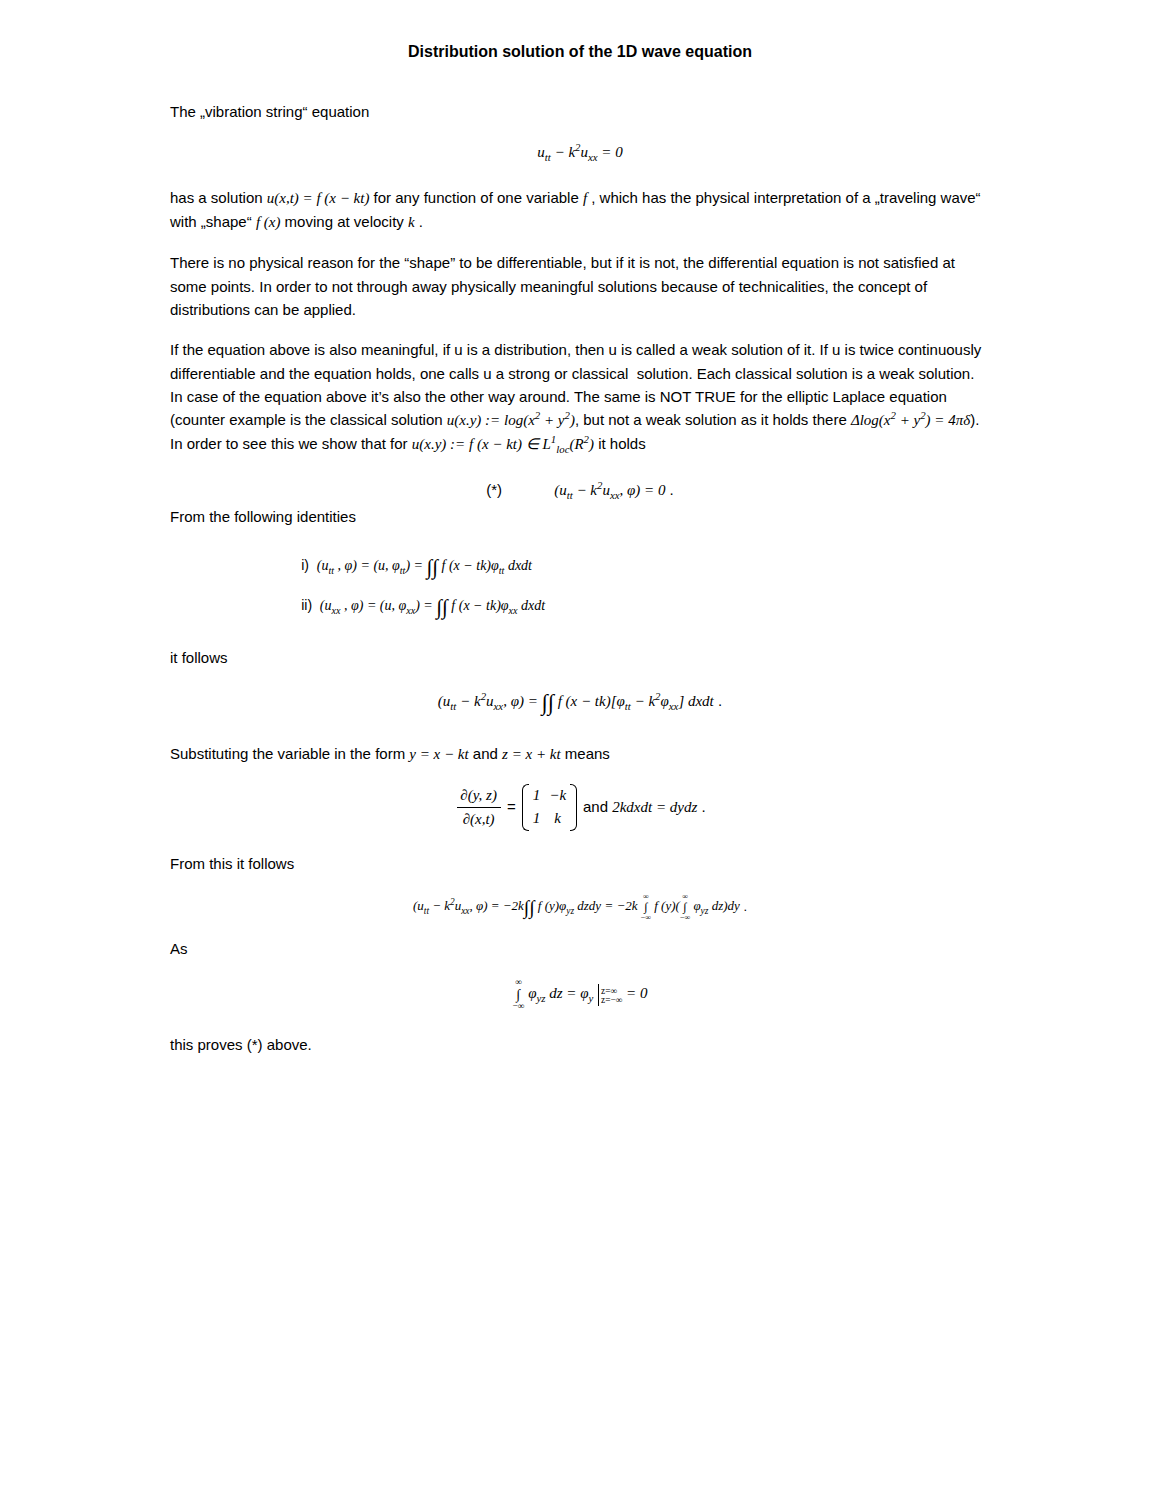Distribution solution of the 1D wave equation
The „vibration string“ equation
utt − k2uxx = 0
has a solution u(x,t) = f (x − kt) for any function of one variable f , which has the physical interpretation of a „traveling wave“ with „shape“ f (x) moving at velocity k .
There is no physical reason for the “shape” to be differentiable, but if it is not, the differential equation is not satisfied at some points. In order to not through away physically meaningful solutions because of technicalities, the concept of distributions can be applied.
If the equation above is also meaningful, if u is a distribution, then u is called a weak solution of it. If u is twice continuously differentiable and the equation holds, one calls u a strong or classical solution. Each classical solution is a weak solution. In case of the equation above it’s also the other way around. The same is NOT TRUE for the elliptic Laplace equation (counter example is the classical solution u(x.y) := log(x2 + y2), but not a weak solution as it holds there Δlog(x2 + y2) = 4πδ). In order to see this we show that for u(x.y) := f (x − kt) ∈ L1loc(R2) it holds
(*) (utt − k2uxx, φ) = 0 .
From the following identities
i) (utt , φ) = (u, φtt) = ∫∫ f (x − tk)φtt dxdt
ii) (uxx , φ) = (u, φxx) = ∫∫ f (x − tk)φxx dxdt
it follows
(utt − k2uxx, φ) = ∫∫ f (x − tk)[φtt − k2φxx] dxdt .
Substituting the variable in the form y = x − kt and z = x + kt means
∂(y, z) ∂(x,t) =
| 1 | −k |
| 1 | k |
and 2kdxdt = dydz .
From this it follows
(utt − k2uxx, φ) = −2k∫∫ f (y)φyz dzdy = −2k ∞
∫
−∞ f (y)(∞
∫
−∞ φyz dz)dy .
As
∞
∫
−∞ φyz dz = φy z=∞
z=−∞ = 0
this proves (*) above.